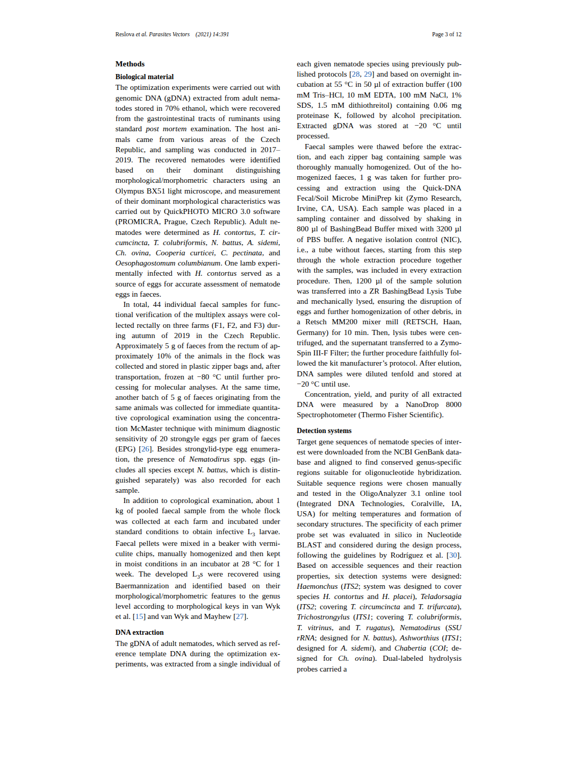Reslova et al. Parasites Vectors (2021) 14:391
Page 3 of 12
Methods
Biological material
The optimization experiments were carried out with genomic DNA (gDNA) extracted from adult nematodes stored in 70% ethanol, which were recovered from the gastrointestinal tracts of ruminants using standard post mortem examination. The host animals came from various areas of the Czech Republic, and sampling was conducted in 2017–2019. The recovered nematodes were identified based on their dominant distinguishing morphological/morphometric characters using an Olympus BX51 light microscope, and measurement of their dominant morphological characteristics was carried out by QuickPHOTO MICRO 3.0 software (PROMICRA, Prague, Czech Republic). Adult nematodes were determined as H. contortus, T. circumcincta, T. colubriformis, N. battus, A. sidemi, Ch. ovina, Cooperia curticei, C. pectinata, and Oesophagostomum columbianum. One lamb experimentally infected with H. contortus served as a source of eggs for accurate assessment of nematode eggs in faeces.
In total, 44 individual faecal samples for functional verification of the multiplex assays were collected rectally on three farms (F1, F2, and F3) during autumn of 2019 in the Czech Republic. Approximately 5 g of faeces from the rectum of approximately 10% of the animals in the flock was collected and stored in plastic zipper bags and, after transportation, frozen at −80 °C until further processing for molecular analyses. At the same time, another batch of 5 g of faeces originating from the same animals was collected for immediate quantitative coprological examination using the concentration McMaster technique with minimum diagnostic sensitivity of 20 strongyle eggs per gram of faeces (EPG) [26]. Besides strongylid-type egg enumeration, the presence of Nematodirus spp. eggs (includes all species except N. battus, which is distinguished separately) was also recorded for each sample.
In addition to coprological examination, about 1 kg of pooled faecal sample from the whole flock was collected at each farm and incubated under standard conditions to obtain infective L3 larvae. Faecal pellets were mixed in a beaker with vermiculite chips, manually homogenized and then kept in moist conditions in an incubator at 28 °C for 1 week. The developed L3s were recovered using Baermannization and identified based on their morphological/morphometric features to the genus level according to morphological keys in van Wyk et al. [15] and van Wyk and Mayhew [27].
DNA extraction
The gDNA of adult nematodes, which served as reference template DNA during the optimization experiments, was extracted from a single individual of each given nematode species using previously published protocols [28, 29] and based on overnight incubation at 55 °C in 50 µl of extraction buffer (100 mM Tris–HCl, 10 mM EDTA, 100 mM NaCl, 1% SDS, 1.5 mM dithiothreitol) containing 0.06 mg proteinase K, followed by alcohol precipitation. Extracted gDNA was stored at −20 °C until processed.
Faecal samples were thawed before the extraction, and each zipper bag containing sample was thoroughly manually homogenized. Out of the homogenized faeces, 1 g was taken for further processing and extraction using the Quick-DNA Fecal/Soil Microbe MiniPrep kit (Zymo Research, Irvine, CA, USA). Each sample was placed in a sampling container and dissolved by shaking in 800 µl of BashingBead Buffer mixed with 3200 µl of PBS buffer. A negative isolation control (NIC), i.e., a tube without faeces, starting from this step through the whole extraction procedure together with the samples, was included in every extraction procedure. Then, 1200 µl of the sample solution was transferred into a ZR BashingBead Lysis Tube and mechanically lysed, ensuring the disruption of eggs and further homogenization of other debris, in a Retsch MM200 mixer mill (RETSCH, Haan, Germany) for 10 min. Then, lysis tubes were centrifuged, and the supernatant transferred to a Zymo-Spin III-F Filter; the further procedure faithfully followed the kit manufacturer’s protocol. After elution, DNA samples were diluted tenfold and stored at −20 °C until use.
Concentration, yield, and purity of all extracted DNA were measured by a NanoDrop 8000 Spectrophotometer (Thermo Fisher Scientific).
Detection systems
Target gene sequences of nematode species of interest were downloaded from the NCBI GenBank database and aligned to find conserved genus-specific regions suitable for oligonucleotide hybridization. Suitable sequence regions were chosen manually and tested in the OligoAnalyzer 3.1 online tool (Integrated DNA Technologies, Coralville, IA, USA) for melting temperatures and formation of secondary structures. The specificity of each primer probe set was evaluated in silico in Nucleotide BLAST and considered during the design process, following the guidelines by Rodríguez et al. [30]. Based on accessible sequences and their reaction properties, six detection systems were designed: Haemonchus (ITS2; system was designed to cover species H. contortus and H. placei), Teladorsagia (ITS2; covering T. circumcincta and T. trifurcata), Trichostrongylus (ITS1; covering T. colubriformis, T. vitrinus, and T. rugatus), Nematodirus (SSU rRNA; designed for N. battus), Ashworthius (ITS1; designed for A. sidemi), and Chabertia (COI; designed for Ch. ovina). Dual-labeled hydrolysis probes carried a